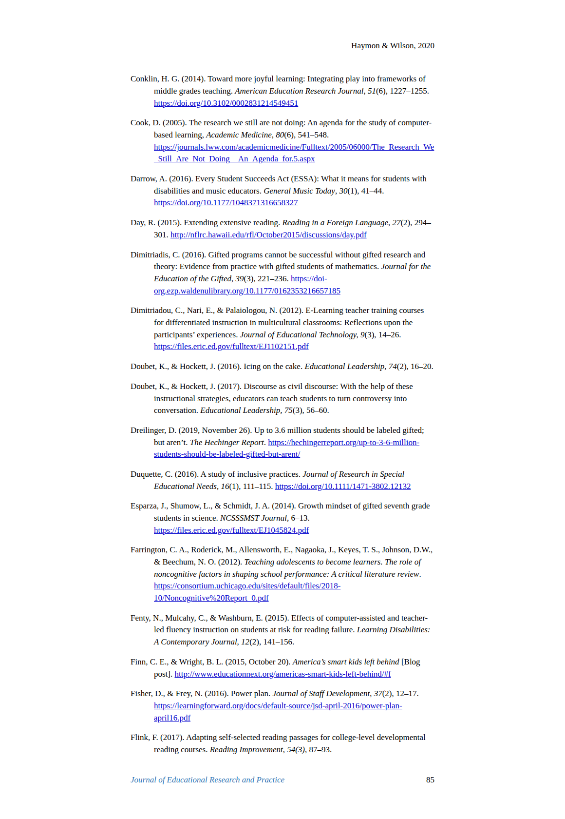Haymon & Wilson, 2020
Conklin, H. G. (2014). Toward more joyful learning: Integrating play into frameworks of middle grades teaching. American Education Research Journal, 51(6), 1227–1255. https://doi.org/10.3102/0002831214549451
Cook, D. (2005). The research we still are not doing: An agenda for the study of computer-based learning, Academic Medicine, 80(6), 541–548. https://journals.lww.com/academicmedicine/Fulltext/2005/06000/The_Research_We_Still_Are_Not_Doing__An_Agenda_for.5.aspx
Darrow, A. (2016). Every Student Succeeds Act (ESSA): What it means for students with disabilities and music educators. General Music Today, 30(1), 41–44. https://doi.org/10.1177/1048371316658327
Day, R. (2015). Extending extensive reading. Reading in a Foreign Language, 27(2), 294–301. http://nflrc.hawaii.edu/rfl/October2015/discussions/day.pdf
Dimitriadis, C. (2016). Gifted programs cannot be successful without gifted research and theory: Evidence from practice with gifted students of mathematics. Journal for the Education of the Gifted, 39(3), 221–236. https://doi-org.ezp.waldenulibrary.org/10.1177/0162353216657185
Dimitriadou, C., Nari, E., & Palaiologou, N. (2012). E-Learning teacher training courses for differentiated instruction in multicultural classrooms: Reflections upon the participants’ experiences. Journal of Educational Technology, 9(3), 14–26. https://files.eric.ed.gov/fulltext/EJ1102151.pdf
Doubet, K., & Hockett, J. (2016). Icing on the cake. Educational Leadership, 74(2), 16–20.
Doubet, K., & Hockett, J. (2017). Discourse as civil discourse: With the help of these instructional strategies, educators can teach students to turn controversy into conversation. Educational Leadership, 75(3), 56–60.
Dreilinger, D. (2019, November 26). Up to 3.6 million students should be labeled gifted; but aren’t. The Hechinger Report. https://hechingerreport.org/up-to-3-6-million-students-should-be-labeled-gifted-but-arent/
Duquette, C. (2016). A study of inclusive practices. Journal of Research in Special Educational Needs, 16(1), 111–115. https://doi.org/10.1111/1471-3802.12132
Esparza, J., Shumow, L., & Schmidt, J. A. (2014). Growth mindset of gifted seventh grade students in science. NCSSSMST Journal, 6–13. https://files.eric.ed.gov/fulltext/EJ1045824.pdf
Farrington, C. A., Roderick, M., Allensworth, E., Nagaoka, J., Keyes, T. S., Johnson, D.W., & Beechum, N. O. (2012). Teaching adolescents to become learners. The role of noncognitive factors in shaping school performance: A critical literature review. https://consortium.uchicago.edu/sites/default/files/2018-10/Noncognitive%20Report_0.pdf
Fenty, N., Mulcahy, C., & Washburn, E. (2015). Effects of computer-assisted and teacher-led fluency instruction on students at risk for reading failure. Learning Disabilities: A Contemporary Journal, 12(2), 141–156.
Finn, C. E., & Wright, B. L. (2015, October 20). America’s smart kids left behind [Blog post]. http://www.educationnext.org/americas-smart-kids-left-behind/#f
Fisher, D., & Frey, N. (2016). Power plan. Journal of Staff Development, 37(2), 12–17. https://learningforward.org/docs/default-source/jsd-april-2016/power-plan-april16.pdf
Flink, F. (2017). Adapting self-selected reading passages for college-level developmental reading courses. Reading Improvement, 54(3), 87–93.
Journal of Educational Research and Practice 85